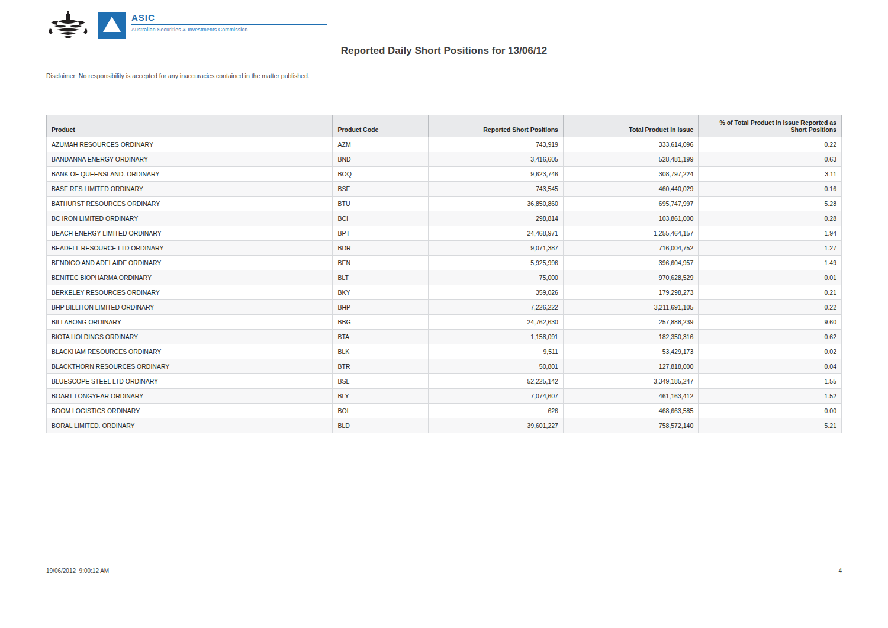ASIC
Australian Securities & Investments Commission
Reported Daily Short Positions for 13/06/12
Disclaimer: No responsibility is accepted for any inaccuracies contained in the matter published.
| Product | Product Code | Reported Short Positions | Total Product in Issue | % of Total Product in Issue Reported as Short Positions |
| --- | --- | --- | --- | --- |
| AZUMAH RESOURCES ORDINARY | AZM | 743,919 | 333,614,096 | 0.22 |
| BANDANNA ENERGY ORDINARY | BND | 3,416,605 | 528,481,199 | 0.63 |
| BANK OF QUEENSLAND. ORDINARY | BOQ | 9,623,746 | 308,797,224 | 3.11 |
| BASE RES LIMITED ORDINARY | BSE | 743,545 | 460,440,029 | 0.16 |
| BATHURST RESOURCES ORDINARY | BTU | 36,850,860 | 695,747,997 | 5.28 |
| BC IRON LIMITED ORDINARY | BCI | 298,814 | 103,861,000 | 0.28 |
| BEACH ENERGY LIMITED ORDINARY | BPT | 24,468,971 | 1,255,464,157 | 1.94 |
| BEADELL RESOURCE LTD ORDINARY | BDR | 9,071,387 | 716,004,752 | 1.27 |
| BENDIGO AND ADELAIDE ORDINARY | BEN | 5,925,996 | 396,604,957 | 1.49 |
| BENITEC BIOPHARMA ORDINARY | BLT | 75,000 | 970,628,529 | 0.01 |
| BERKELEY RESOURCES ORDINARY | BKY | 359,026 | 179,298,273 | 0.21 |
| BHP BILLITON LIMITED ORDINARY | BHP | 7,226,222 | 3,211,691,105 | 0.22 |
| BILLABONG ORDINARY | BBG | 24,762,630 | 257,888,239 | 9.60 |
| BIOTA HOLDINGS ORDINARY | BTA | 1,158,091 | 182,350,316 | 0.62 |
| BLACKHAM RESOURCES ORDINARY | BLK | 9,511 | 53,429,173 | 0.02 |
| BLACKTHORN RESOURCES ORDINARY | BTR | 50,801 | 127,818,000 | 0.04 |
| BLUESCOPE STEEL LTD ORDINARY | BSL | 52,225,142 | 3,349,185,247 | 1.55 |
| BOART LONGYEAR ORDINARY | BLY | 7,074,607 | 461,163,412 | 1.52 |
| BOOM LOGISTICS ORDINARY | BOL | 626 | 468,663,585 | 0.00 |
| BORAL LIMITED. ORDINARY | BLD | 39,601,227 | 758,572,140 | 5.21 |
19/06/2012 9:00:12 AM
4